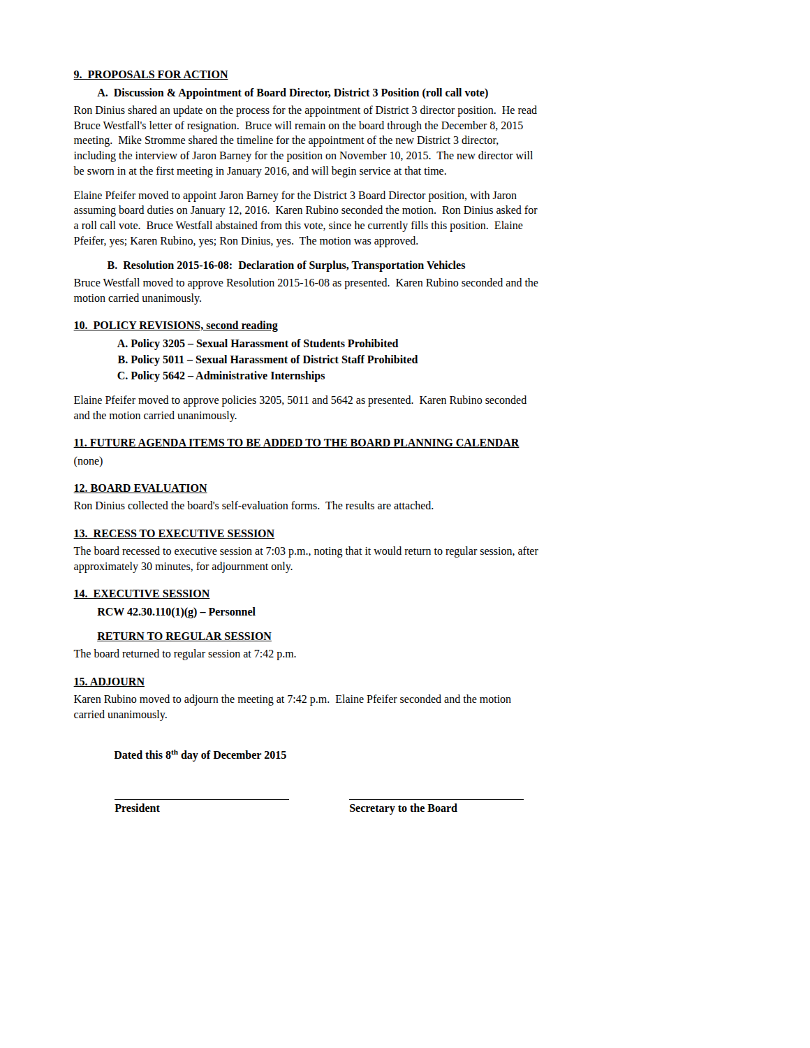9. PROPOSALS FOR ACTION
A. Discussion & Appointment of Board Director, District 3 Position (roll call vote)
Ron Dinius shared an update on the process for the appointment of District 3 director position. He read Bruce Westfall's letter of resignation. Bruce will remain on the board through the December 8, 2015 meeting. Mike Stromme shared the timeline for the appointment of the new District 3 director, including the interview of Jaron Barney for the position on November 10, 2015. The new director will be sworn in at the first meeting in January 2016, and will begin service at that time.
Elaine Pfeifer moved to appoint Jaron Barney for the District 3 Board Director position, with Jaron assuming board duties on January 12, 2016. Karen Rubino seconded the motion. Ron Dinius asked for a roll call vote. Bruce Westfall abstained from this vote, since he currently fills this position. Elaine Pfeifer, yes; Karen Rubino, yes; Ron Dinius, yes. The motion was approved.
B. Resolution 2015-16-08: Declaration of Surplus, Transportation Vehicles
Bruce Westfall moved to approve Resolution 2015-16-08 as presented. Karen Rubino seconded and the motion carried unanimously.
10. POLICY REVISIONS, second reading
Policy 3205 – Sexual Harassment of Students Prohibited
Policy 5011 – Sexual Harassment of District Staff Prohibited
Policy 5642 – Administrative Internships
Elaine Pfeifer moved to approve policies 3205, 5011 and 5642 as presented. Karen Rubino seconded and the motion carried unanimously.
11. FUTURE AGENDA ITEMS TO BE ADDED TO THE BOARD PLANNING CALENDAR
(none)
12. BOARD EVALUATION
Ron Dinius collected the board's self-evaluation forms. The results are attached.
13. RECESS TO EXECUTIVE SESSION
The board recessed to executive session at 7:03 p.m., noting that it would return to regular session, after approximately 30 minutes, for adjournment only.
14. EXECUTIVE SESSION
RCW 42.30.110(1)(g) – Personnel
RETURN TO REGULAR SESSION
The board returned to regular session at 7:42 p.m.
15. ADJOURN
Karen Rubino moved to adjourn the meeting at 7:42 p.m. Elaine Pfeifer seconded and the motion carried unanimously.
Dated this 8th day of December 2015
| President | Secretary to the Board |